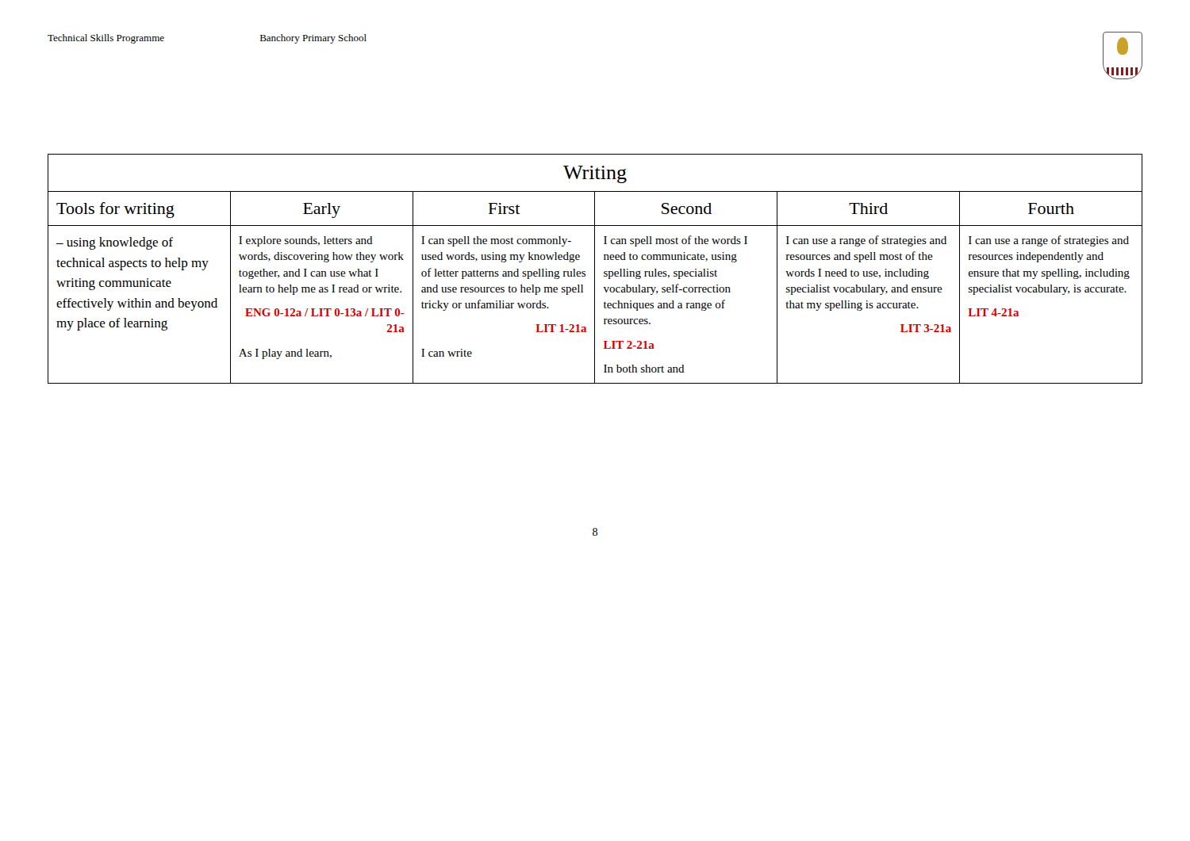Technical Skills Programme
Banchory Primary School
| Writing |
| Tools for writing | Early | First | Second | Third | Fourth |
| – using knowledge of technical aspects to help my writing communicate effectively within and beyond my place of learning | I explore sounds, letters and words, discovering how they work together, and I can use what I learn to help me as I read or write. ENG 0-12a / LIT 0-13a / LIT 0-21a As I play and learn, | I can spell the most commonly-used words, using my knowledge of letter patterns and spelling rules and use resources to help me spell tricky or unfamiliar words. LIT 1-21a I can write | I can spell most of the words I need to communicate, using spelling rules, specialist vocabulary, self-correction techniques and a range of resources. LIT 2-21a In both short and | I can use a range of strategies and resources and spell most of the words I need to use, including specialist vocabulary, and ensure that my spelling is accurate. LIT 3-21a | I can use a range of strategies and resources independently and ensure that my spelling, including specialist vocabulary, is accurate. LIT 4-21a |
8